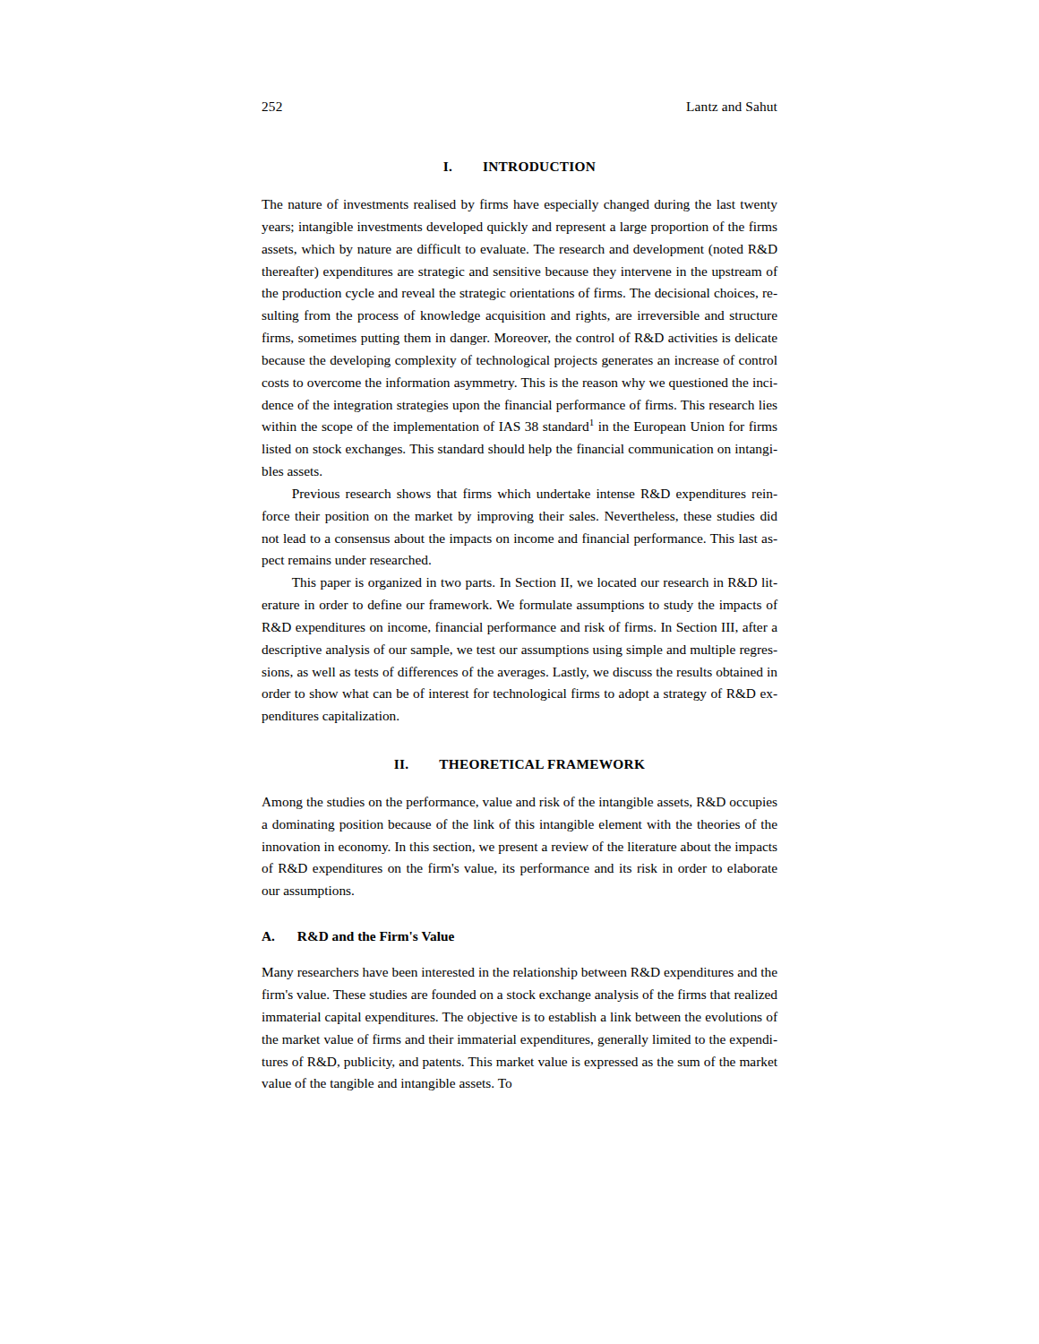252 Lantz and Sahut
I. INTRODUCTION
The nature of investments realised by firms have especially changed during the last twenty years; intangible investments developed quickly and represent a large proportion of the firms assets, which by nature are difficult to evaluate. The research and development (noted R&D thereafter) expenditures are strategic and sensitive because they intervene in the upstream of the production cycle and reveal the strategic orientations of firms. The decisional choices, resulting from the process of knowledge acquisition and rights, are irreversible and structure firms, sometimes putting them in danger. Moreover, the control of R&D activities is delicate because the developing complexity of technological projects generates an increase of control costs to overcome the information asymmetry. This is the reason why we questioned the incidence of the integration strategies upon the financial performance of firms. This research lies within the scope of the implementation of IAS 38 standard1 in the European Union for firms listed on stock exchanges. This standard should help the financial communication on intangibles assets.
Previous research shows that firms which undertake intense R&D expenditures reinforce their position on the market by improving their sales. Nevertheless, these studies did not lead to a consensus about the impacts on income and financial performance. This last aspect remains under researched.
This paper is organized in two parts. In Section II, we located our research in R&D literature in order to define our framework. We formulate assumptions to study the impacts of R&D expenditures on income, financial performance and risk of firms. In Section III, after a descriptive analysis of our sample, we test our assumptions using simple and multiple regressions, as well as tests of differences of the averages. Lastly, we discuss the results obtained in order to show what can be of interest for technological firms to adopt a strategy of R&D expenditures capitalization.
II. THEORETICAL FRAMEWORK
Among the studies on the performance, value and risk of the intangible assets, R&D occupies a dominating position because of the link of this intangible element with the theories of the innovation in economy. In this section, we present a review of the literature about the impacts of R&D expenditures on the firm's value, its performance and its risk in order to elaborate our assumptions.
A. R&D and the Firm's Value
Many researchers have been interested in the relationship between R&D expenditures and the firm's value. These studies are founded on a stock exchange analysis of the firms that realized immaterial capital expenditures. The objective is to establish a link between the evolutions of the market value of firms and their immaterial expenditures, generally limited to the expenditures of R&D, publicity, and patents. This market value is expressed as the sum of the market value of the tangible and intangible assets. To